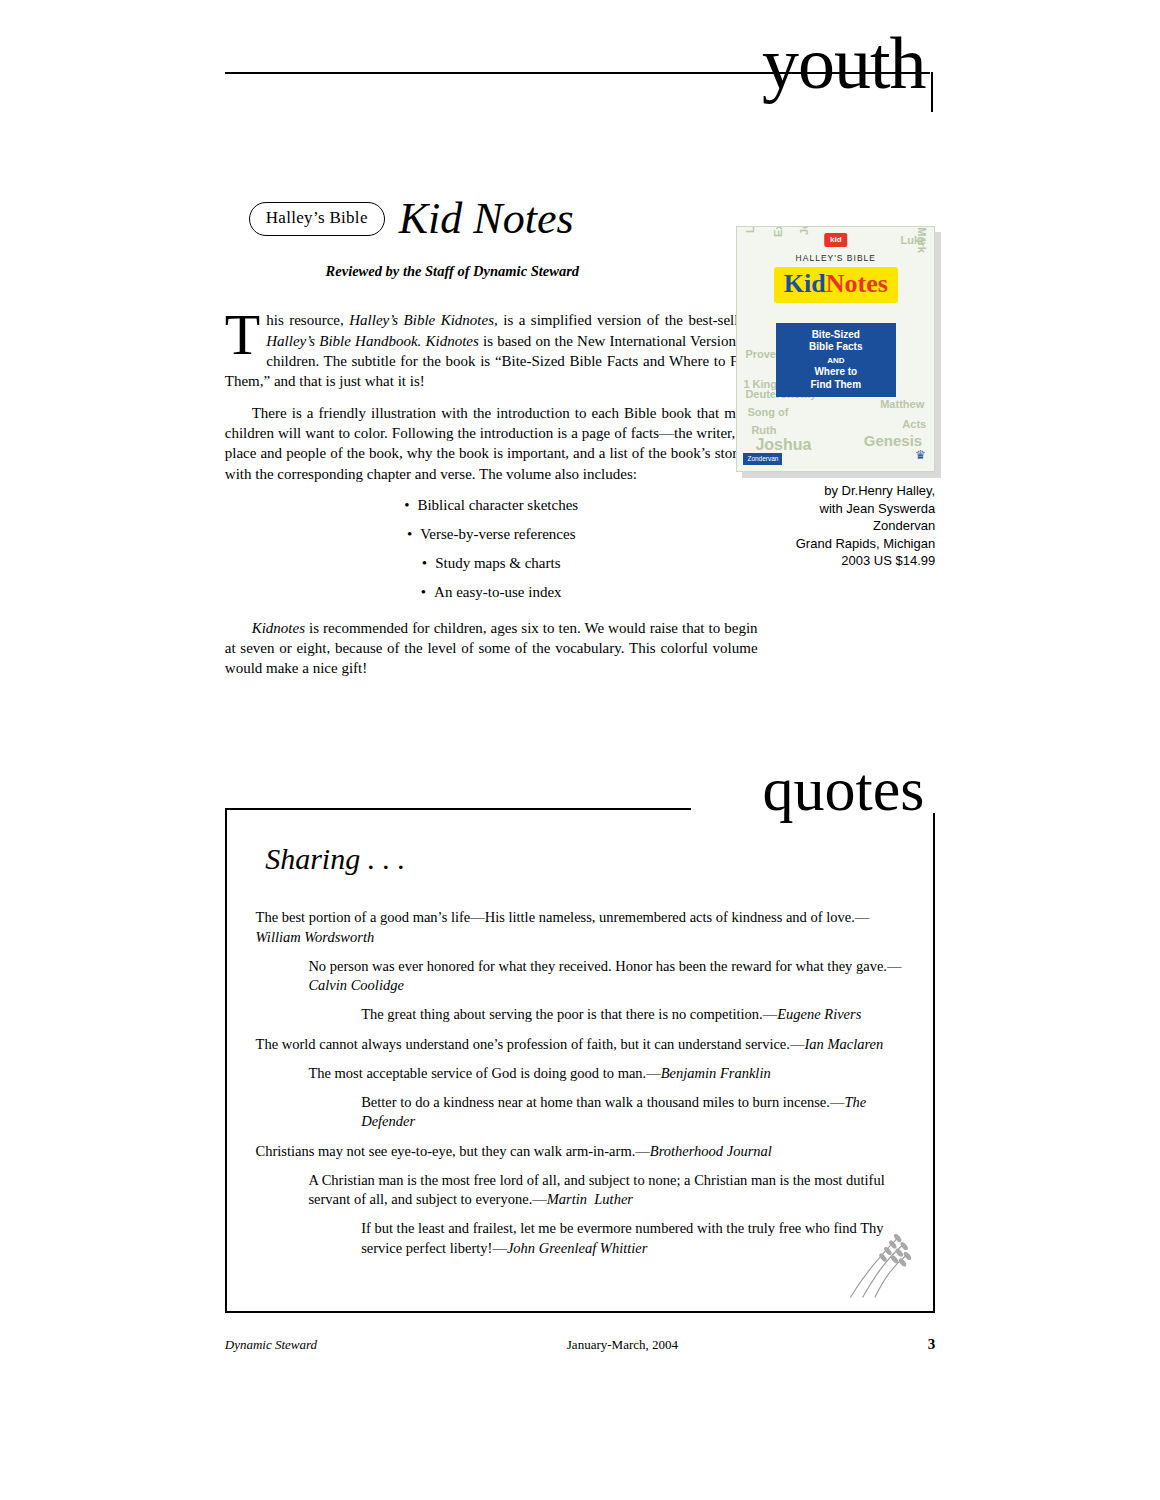youth
Leviticus Exodus Job Luke Mark Deuteronomy Song of Ruth Joshua Matthew Acts Genesis Proverbs 1 Kings
kid
HALLEY'S BIBLE
KidNotes
Bite-Sized
Bible Facts
AND
Where to
Find Them
Zondervan
♛
by Dr.Henry Halley,
with Jean Syswerda
Zondervan
Grand Rapids, Michigan
2003 US $14.99
Halley’s Bible
Kid Notes
Reviewed by the Staff of Dynamic Steward
This resource, Halley’s Bible Kidnotes, is a simplified version of the best-selling Halley’s Bible Handbook. Kidnotes is based on the New International Version for children. The subtitle for the book is “Bite-Sized Bible Facts and Where to Find Them,” and that is just what it is!
There is a friendly illustration with the introduction to each Bible book that many children will want to color. Following the introduction is a page of facts—the writer, the place and people of the book, why the book is important, and a list of the book’s stories, with the corresponding chapter and verse. The volume also includes:
Biblical character sketches
Verse-by-verse references
Study maps & charts
An easy-to-use index
Kidnotes is recommended for children, ages six to ten. We would raise that to begin at seven or eight, because of the level of some of the vocabulary. This colorful volume would make a nice gift!
quotes
Sharing . . .
The best portion of a good man’s life—His little nameless, unremembered acts of kindness and of love.—William Wordsworth
No person was ever honored for what they received. Honor has been the reward for what they gave.—Calvin Coolidge
The great thing about serving the poor is that there is no competition.—Eugene Rivers
The world cannot always understand one’s profession of faith, but it can understand service.—Ian Maclaren
The most acceptable service of God is doing good to man.—Benjamin Franklin
Better to do a kindness near at home than walk a thousand miles to burn incense.—The Defender
Christians may not see eye-to-eye, but they can walk arm-in-arm.—Brotherhood Journal
A Christian man is the most free lord of all, and subject to none; a Christian man is the most dutiful servant of all, and subject to everyone.—Martin Luther
If but the least and frailest, let me be evermore numbered with the truly free who find Thy service perfect liberty!—John Greenleaf Whittier
Dynamic Steward
January-March, 2004
3